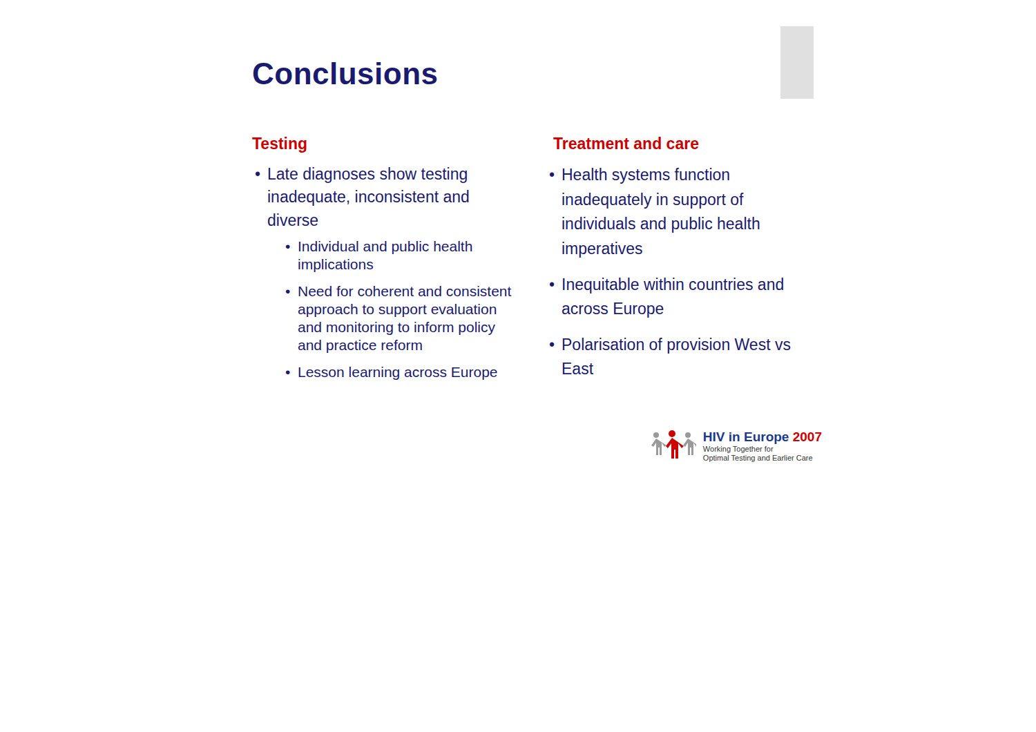Conclusions
Testing
Late diagnoses show testing inadequate, inconsistent and diverse
Individual and public health implications
Need for coherent and consistent approach to support evaluation and monitoring to inform policy and practice reform
Lesson learning across Europe
Treatment and care
Health systems function inadequately in support of individuals and public health imperatives
Inequitable within countries and across Europe
Polarisation of provision West vs East
HIV in Europe 2007
Working Together for
Optimal Testing and Earlier Care